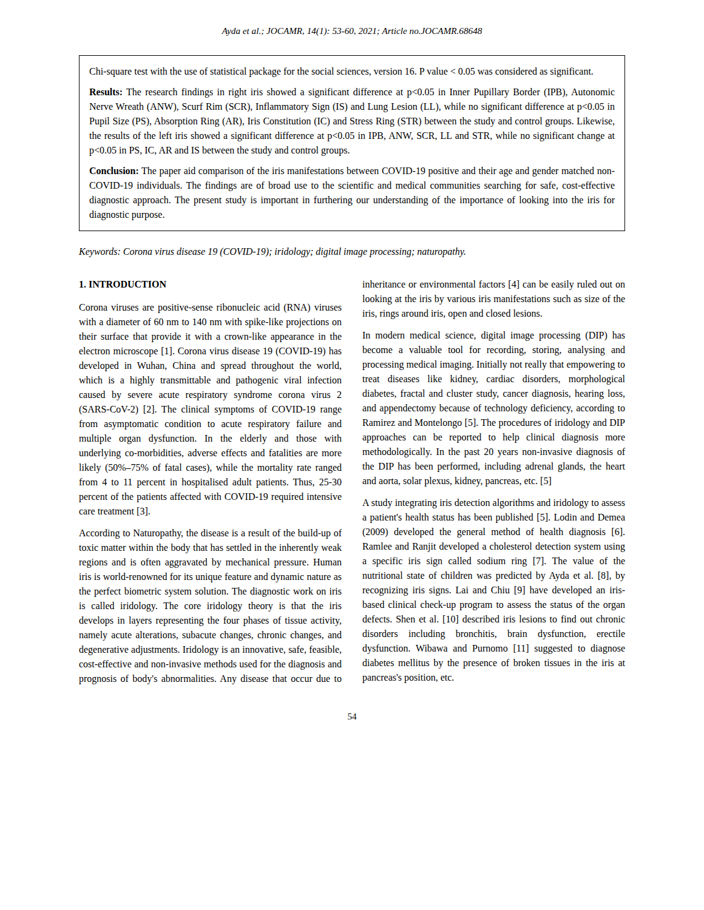Ayda et al.; JOCAMR, 14(1): 53-60, 2021; Article no.JOCAMR.68648
Chi-square test with the use of statistical package for the social sciences, version 16. P value < 0.05 was considered as significant.
Results: The research findings in right iris showed a significant difference at p<0.05 in Inner Pupillary Border (IPB), Autonomic Nerve Wreath (ANW), Scurf Rim (SCR), Inflammatory Sign (IS) and Lung Lesion (LL), while no significant difference at p<0.05 in Pupil Size (PS), Absorption Ring (AR), Iris Constitution (IC) and Stress Ring (STR) between the study and control groups. Likewise, the results of the left iris showed a significant difference at p<0.05 in IPB, ANW, SCR, LL and STR, while no significant change at p<0.05 in PS, IC, AR and IS between the study and control groups.
Conclusion: The paper aid comparison of the iris manifestations between COVID-19 positive and their age and gender matched non-COVID-19 individuals. The findings are of broad use to the scientific and medical communities searching for safe, cost-effective diagnostic approach. The present study is important in furthering our understanding of the importance of looking into the iris for diagnostic purpose.
Keywords: Corona virus disease 19 (COVID-19); iridology; digital image processing; naturopathy.
1. Introduction
Corona viruses are positive-sense ribonucleic acid (RNA) viruses with a diameter of 60 nm to 140 nm with spike-like projections on their surface that provide it with a crown-like appearance in the electron microscope [1]. Corona virus disease 19 (COVID-19) has developed in Wuhan, China and spread throughout the world, which is a highly transmittable and pathogenic viral infection caused by severe acute respiratory syndrome corona virus 2 (SARS-CoV-2) [2]. The clinical symptoms of COVID-19 range from asymptomatic condition to acute respiratory failure and multiple organ dysfunction. In the elderly and those with underlying co-morbidities, adverse effects and fatalities are more likely (50%–75% of fatal cases), while the mortality rate ranged from 4 to 11 percent in hospitalised adult patients. Thus, 25-30 percent of the patients affected with COVID-19 required intensive care treatment [3].
According to Naturopathy, the disease is a result of the build-up of toxic matter within the body that has settled in the inherently weak regions and is often aggravated by mechanical pressure. Human iris is world-renowned for its unique feature and dynamic nature as the perfect biometric system solution. The diagnostic work on iris is called iridology. The core iridology theory is that the iris develops in layers representing the four phases of tissue activity, namely acute alterations, subacute changes, chronic changes, and degenerative adjustments. Iridology is an innovative, safe, feasible, cost-effective and non-invasive methods used for the diagnosis and prognosis of body's abnormalities. Any disease that occur due to inheritance or environmental factors [4] can be easily ruled out on looking at the iris by various iris manifestations such as size of the iris, rings around iris, open and closed lesions.
In modern medical science, digital image processing (DIP) has become a valuable tool for recording, storing, analysing and processing medical imaging. Initially not really that empowering to treat diseases like kidney, cardiac disorders, morphological diabetes, fractal and cluster study, cancer diagnosis, hearing loss, and appendectomy because of technology deficiency, according to Ramirez and Montelongo [5]. The procedures of iridology and DIP approaches can be reported to help clinical diagnosis more methodologically. In the past 20 years non-invasive diagnosis of the DIP has been performed, including adrenal glands, the heart and aorta, solar plexus, kidney, pancreas, etc. [5]
A study integrating iris detection algorithms and iridology to assess a patient's health status has been published [5]. Lodin and Demea (2009) developed the general method of health diagnosis [6]. Ramlee and Ranjit developed a cholesterol detection system using a specific iris sign called sodium ring [7]. The value of the nutritional state of children was predicted by Ayda et al. [8], by recognizing iris signs. Lai and Chiu [9] have developed an iris-based clinical check-up program to assess the status of the organ defects. Shen et al. [10] described iris lesions to find out chronic disorders including bronchitis, brain dysfunction, erectile dysfunction. Wibawa and Purnomo [11] suggested to diagnose diabetes mellitus by the presence of broken tissues in the iris at pancreas's position, etc.
54